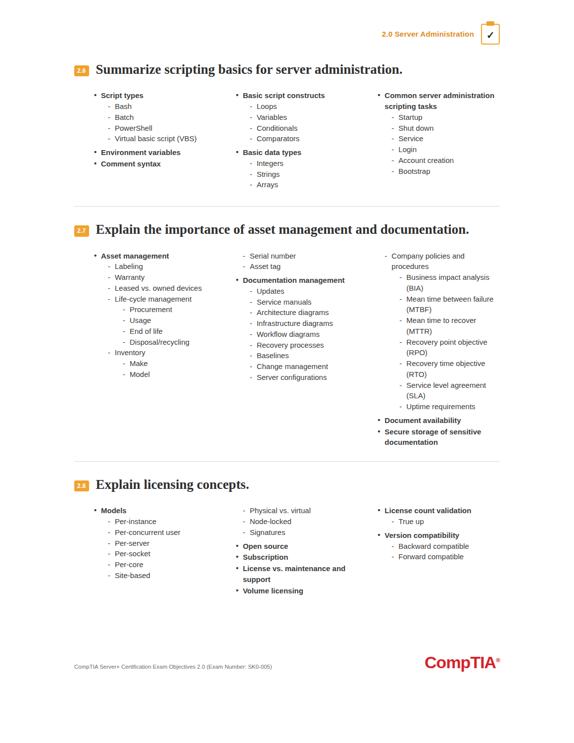2.0 Server Administration
✓
2.6
Summarize scripting basics for server administration.
Script types
Bash
Batch
PowerShell
Virtual basic script (VBS)
Environment variables
Comment syntax
Basic script constructs
Loops
Variables
Conditionals
Comparators
Basic data types
Integers
Strings
Arrays
Common server administration scripting tasks
Startup
Shut down
Service
Login
Account creation
Bootstrap
2.7
Explain the importance of asset management and documentation.
Asset management
Labeling
Warranty
Leased vs. owned devices
Life-cycle management
Procurement
Usage
End of life
Disposal/recycling
Inventory
Make
Model
Serial number
Asset tag
Documentation management
Updates
Service manuals
Architecture diagrams
Infrastructure diagrams
Workflow diagrams
Recovery processes
Baselines
Change management
Server configurations
Company policies and procedures
Business impact analysis (BIA)
Mean time between failure (MTBF)
Mean time to recover (MTTR)
Recovery point objective (RPO)
Recovery time objective (RTO)
Service level agreement (SLA)
Uptime requirements
Document availability
Secure storage of sensitive documentation
2.8
Explain licensing concepts.
Models
Per-instance
Per-concurrent user
Per-server
Per-socket
Per-core
Site-based
Physical vs. virtual
Node-locked
Signatures
Open source
Subscription
License vs. maintenance and support
Volume licensing
License count validation
True up
Version compatibility
Backward compatible
Forward compatible
CompTIA Server+ Certification Exam Objectives 2.0 (Exam Number: SK0-005)
CompTIA®